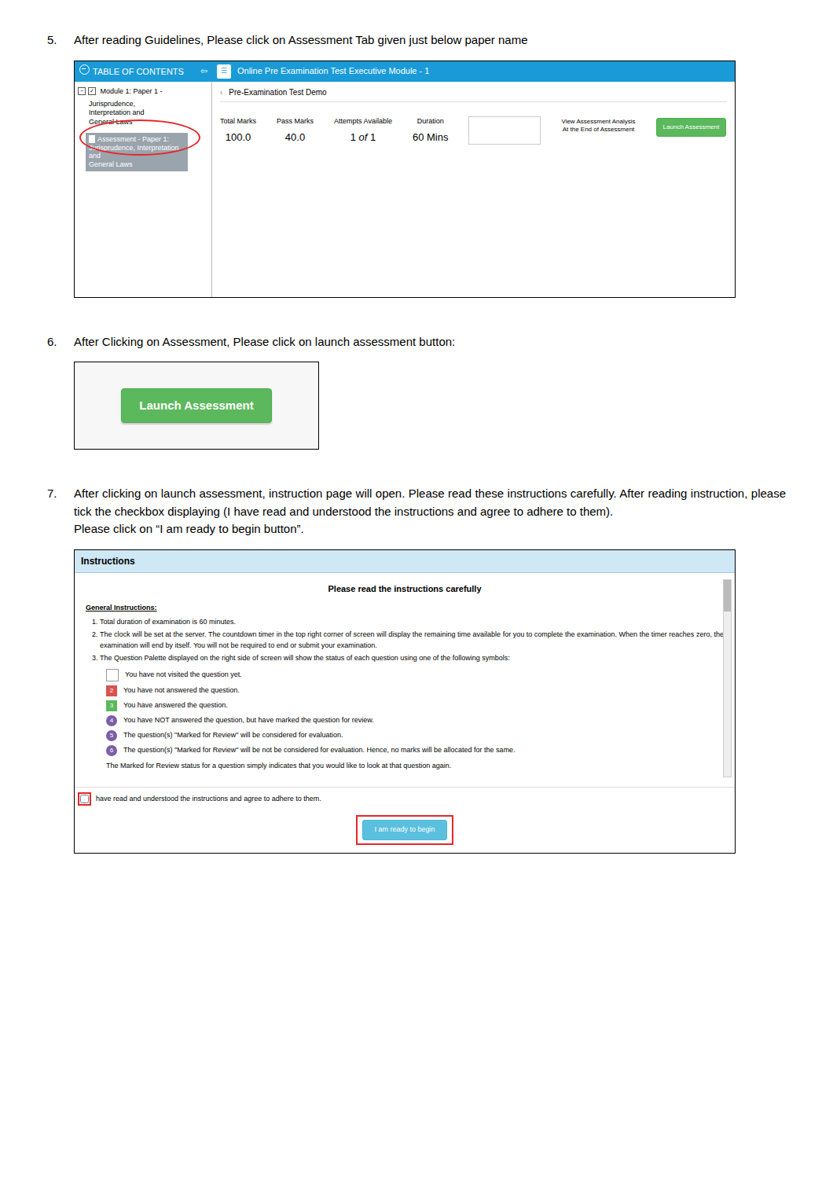5.
After reading Guidelines, Please click on Assessment Tab given just below paper name
TABLE OF CONTENTS ⇦
☰ Online Pre Examination Test Executive Module - 1
−✓ Module 1: Paper 1 -
Jurisprudence,
Interpretation and
General Laws
Assessment - Paper 1:
Jurisprudence, Interpretation and
General Laws
‹ Pre-Examination Test Demo
Total Marks 100.0
Pass Marks 40.0
Attempts Available 1 of 1
Duration 60 Mins
View Assessment Analysis
At the End of Assessment
Launch Assessment
6.
After Clicking on Assessment, Please click on launch assessment button:
Launch Assessment
7.
After clicking on launch assessment, instruction page will open. Please read these instructions carefully. After reading instruction, please tick the checkbox displaying (I have read and understood the instructions and agree to adhere to them).
Please click on “I am ready to begin button”.
Instructions
Please read the instructions carefully
General Instructions:
Total duration of examination is 60 minutes.
The clock will be set at the server. The countdown timer in the top right corner of screen will display the remaining time available for you to complete the examination. When the timer reaches zero, the examination will end by itself. You will not be required to end or submit your examination.
The Question Palette displayed on the right side of screen will show the status of each question using one of the following symbols:
1 You have not visited the question yet.
2 You have not answered the question.
3 You have answered the question.
4 You have NOT answered the question, but have marked the question for review.
5 The question(s) "Marked for Review" will be considered for evaluation.
6 The question(s) "Marked for Review" will be not be considered for evaluation. Hence, no marks will be allocated for the same.
The Marked for Review status for a question simply indicates that you would like to look at that question again.
have read and understood the instructions and agree to adhere to them.
I am ready to begin